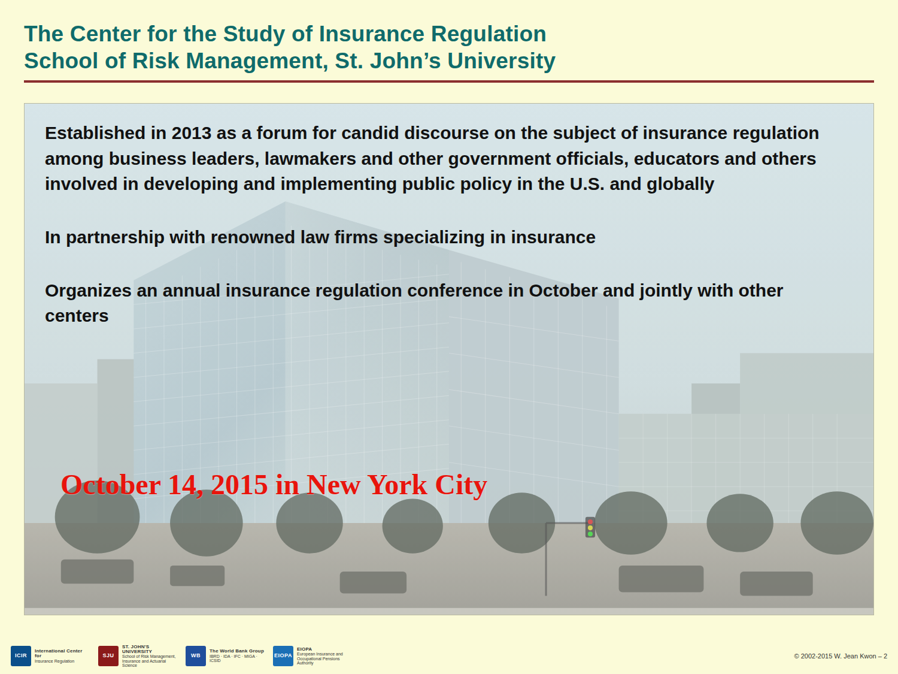The Center for the Study of Insurance Regulation
School of Risk Management, St. John’s University
Established in 2013 as a forum for candid discourse on the subject of insurance regulation among business leaders, lawmakers and other government officials, educators and others involved in developing and implementing public policy in the U.S. and globally
In partnership with renowned law firms specializing in insurance
Organizes an annual insurance regulation conference in October and jointly with other centers
October 14, 2015 in New York City
ICIR International Center for Insurance Regulation
SJU ST. JOHN'S UNIVERSITYSchool of Risk Management, Insurance and Actuarial Science
WB The World Bank Group IBRD · IDA · IFC · MIGA · ICSID
EIOPA EIOPAEuropean Insurance and Occupational Pensions Authority
© 2002-2015 W. Jean Kwon – 2